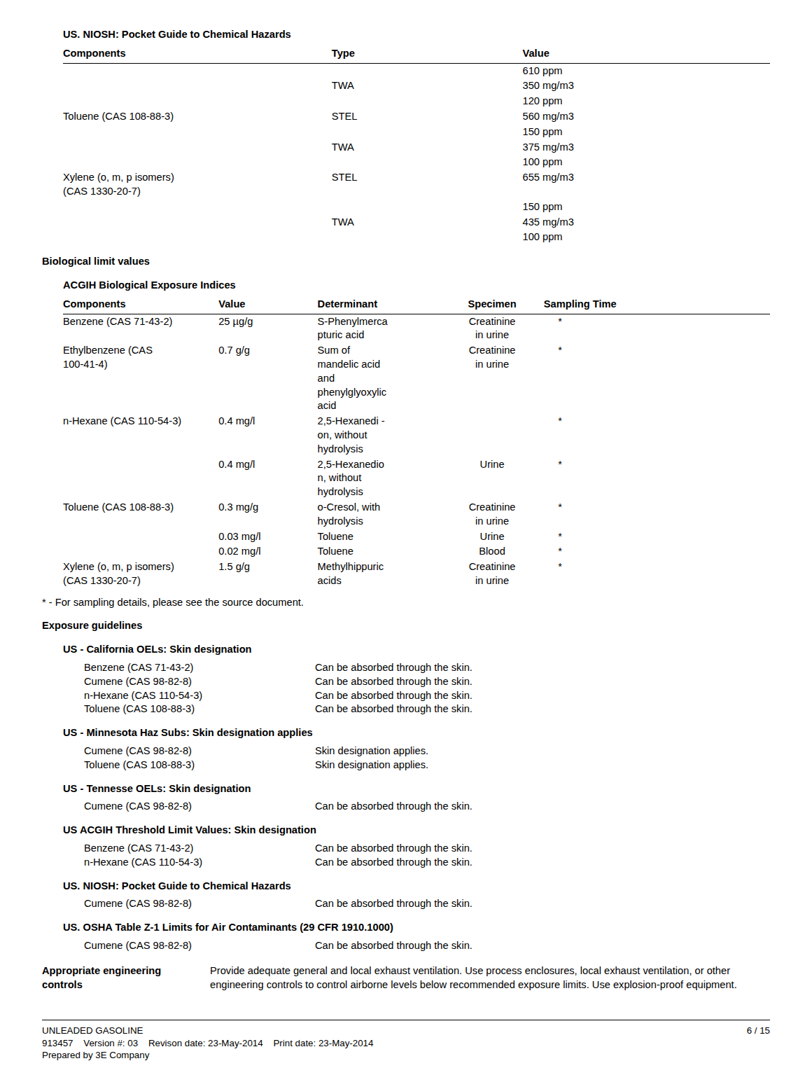US. NIOSH: Pocket Guide to Chemical Hazards
| Components | Type | Value |
| --- | --- | --- |
| | | 610 ppm |
| | TWA | 350 mg/m3 |
| | | 120 ppm |
| Toluene (CAS 108-88-3) | STEL | 560 mg/m3 |
| | | 150 ppm |
| | TWA | 375 mg/m3 |
| | | 100 ppm |
| Xylene (o, m, p isomers) (CAS 1330-20-7) | STEL | 655 mg/m3 |
| | | 150 ppm |
| | TWA | 435 mg/m3 |
| | | 100 ppm |
Biological limit values
ACGIH Biological Exposure Indices
| Components | Value | Determinant | Specimen | Sampling Time |
| --- | --- | --- | --- | --- |
| Benzene (CAS 71-43-2) | 25 µg/g | S-Phenylmerca pturic acid | Creatinine in urine | * |
| Ethylbenzene (CAS 100-41-4) | 0.7 g/g | Sum of mandelic acid and phenylglyoxylic acid | Creatinine in urine | * |
| n-Hexane (CAS 110-54-3) | 0.4 mg/l | 2,5-Hexanedi - on, without hydrolysis | | * |
| | 0.4 mg/l | 2,5-Hexanedio n, without hydrolysis | Urine | * |
| Toluene (CAS 108-88-3) | 0.3 mg/g | o-Cresol, with hydrolysis | Creatinine in urine | * |
| | 0.03 mg/l | Toluene | Urine | * |
| | 0.02 mg/l | Toluene | Blood | * |
| Xylene (o, m, p isomers) (CAS 1330-20-7) | 1.5 g/g | Methylhippuric acids | Creatinine in urine | * |
* - For sampling details, please see the source document.
Exposure guidelines
US - California OELs: Skin designation
Benzene (CAS 71-43-2)
Can be absorbed through the skin.
Cumene (CAS 98-82-8)
Can be absorbed through the skin.
n-Hexane (CAS 110-54-3)
Can be absorbed through the skin.
Toluene (CAS 108-88-3)
Can be absorbed through the skin.
US - Minnesota Haz Subs: Skin designation applies
Cumene (CAS 98-82-8)
Skin designation applies.
Toluene (CAS 108-88-3)
Skin designation applies.
US - Tennesse OELs: Skin designation
Cumene (CAS 98-82-8)
Can be absorbed through the skin.
US ACGIH Threshold Limit Values: Skin designation
Benzene (CAS 71-43-2)
Can be absorbed through the skin.
n-Hexane (CAS 110-54-3)
Can be absorbed through the skin.
US. NIOSH: Pocket Guide to Chemical Hazards
Cumene (CAS 98-82-8)
Can be absorbed through the skin.
US. OSHA Table Z-1 Limits for Air Contaminants (29 CFR 1910.1000)
Cumene (CAS 98-82-8)
Can be absorbed through the skin.
Appropriate engineering controls
Provide adequate general and local exhaust ventilation. Use process enclosures, local exhaust ventilation, or other engineering controls to control airborne levels below recommended exposure limits. Use explosion-proof equipment.
UNLEADED GASOLINE
913457 Version #: 03 Revison date: 23-May-2014 Print date: 23-May-2014
Prepared by 3E Company
6 / 15